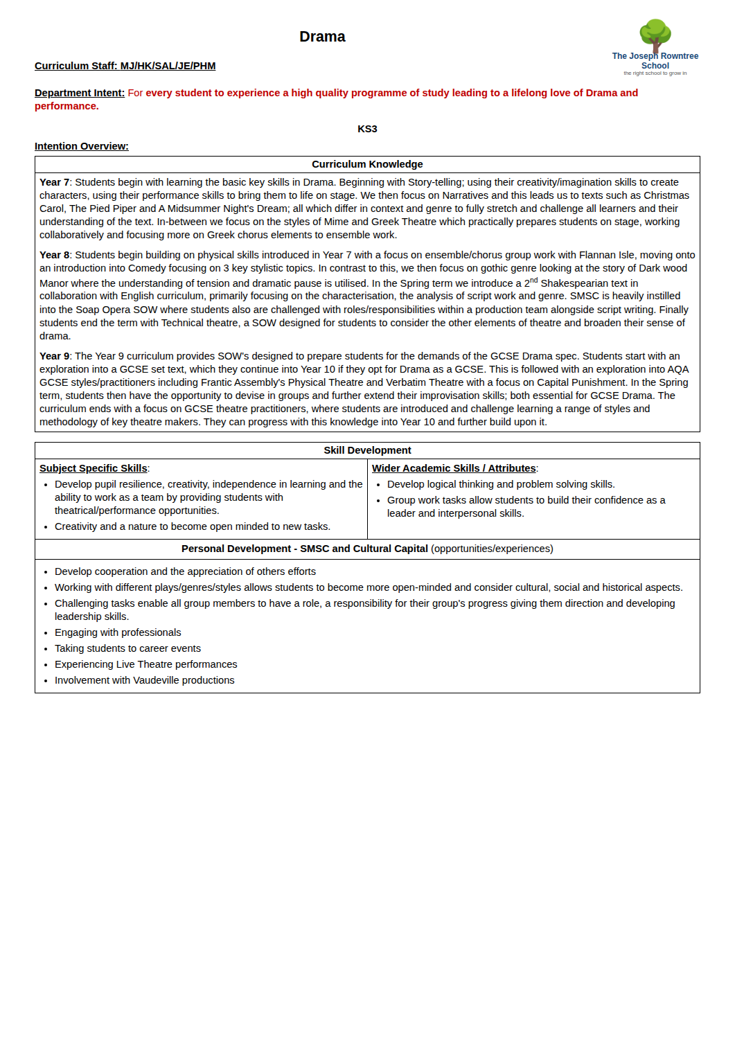🌳
The Joseph Rowntree School
the right school to grow in
Drama
Curriculum Staff: MJ/HK/SAL/JE/PHM
Department Intent: For every student to experience a high quality programme of study leading to a lifelong love of Drama and performance.
KS3
Intention Overview:
| Curriculum Knowledge |
| --- |
| Year 7 : Students begin with learning the basic key skills in Drama. Beginning with Story-telling; using their creativity/imagination skills to create characters, using their performance skills to bring them to life on stage. We then focus on Narratives and this leads us to texts such as Christmas Carol, The Pied Piper and A Midsummer Night's Dream; all which differ in context and genre to fully stretch and challenge all learners and their understanding of the text. In-between we focus on the styles of Mime and Greek Theatre which practically prepares students on stage, working collaboratively and focusing more on Greek chorus elements to ensemble work. Year 8 : Students begin building on physical skills introduced in Year 7 with a focus on ensemble/chorus group work with Flannan Isle, moving onto an introduction into Comedy focusing on 3 key stylistic topics. In contrast to this, we then focus on gothic genre looking at the story of Dark wood Manor where the understanding of tension and dramatic pause is utilised. In the Spring term we introduce a 2 nd Shakespearian text in collaboration with English curriculum, primarily focusing on the characterisation, the analysis of script work and genre. SMSC is heavily instilled into the Soap Opera SOW where students also are challenged with roles/responsibilities within a production team alongside script writing. Finally students end the term with Technical theatre, a SOW designed for students to consider the other elements of theatre and broaden their sense of drama. Year 9 : The Year 9 curriculum provides SOW's designed to prepare students for the demands of the GCSE Drama spec. Students start with an exploration into a GCSE set text, which they continue into Year 10 if they opt for Drama as a GCSE. This is followed with an exploration into AQA GCSE styles/practitioners including Frantic Assembly's Physical Theatre and Verbatim Theatre with a focus on Capital Punishment. In the Spring term, students then have the opportunity to devise in groups and further extend their improvisation skills; both essential for GCSE Drama. The curriculum ends with a focus on GCSE theatre practitioners, where students are introduced and challenge learning a range of styles and methodology of key theatre makers. They can progress with this knowledge into Year 10 and further build upon it. |
| Skill Development |
| --- |
| Subject Specific Skills : Develop pupil resilience, creativity, independence in learning and the ability to work as a team by providing students with theatrical/performance opportunities. Creativity and a nature to become open minded to new tasks. | Wider Academic Skills / Attributes : Develop logical thinking and problem solving skills. Group work tasks allow students to build their confidence as a leader and interpersonal skills. |
| Personal Development - SMSC and Cultural Capital (opportunities/experiences) |
| Develop cooperation and the appreciation of others efforts Working with different plays/genres/styles allows students to become more open-minded and consider cultural, social and historical aspects. Challenging tasks enable all group members to have a role, a responsibility for their group's progress giving them direction and developing leadership skills. Engaging with professionals Taking students to career events Experiencing Live Theatre performances Involvement with Vaudeville productions |